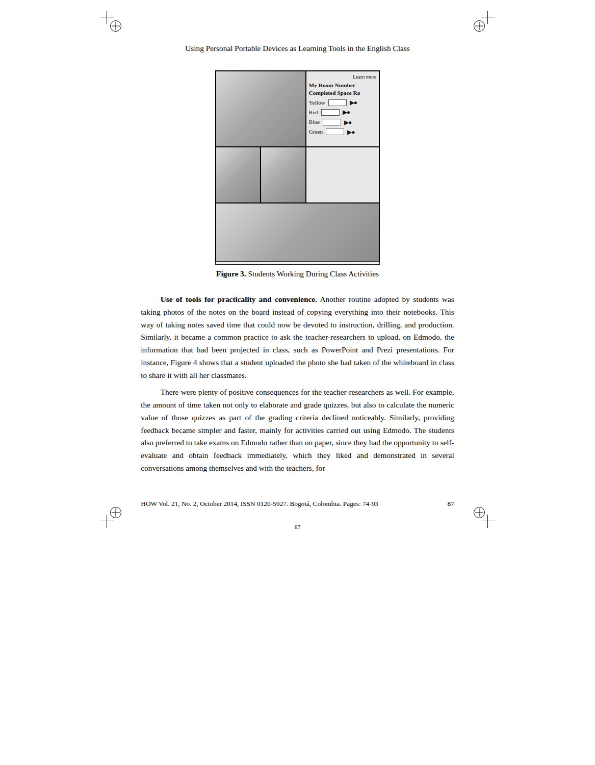Using Personal Portable Devices as Learning Tools in the English Class
Learn more
My Room Number
Completed Space Ra
Yellow ▶●
Red ▶●
Blue ▶●
Green ▶●
Figure 3. Students Working During Class Activities
Use of tools for practicality and convenience. Another routine adopted by students was taking photos of the notes on the board instead of copying everything into their notebooks. This way of taking notes saved time that could now be devoted to instruction, drilling, and production. Similarly, it became a common practice to ask the teacher-researchers to upload, on Edmodo, the information that had been projected in class, such as PowerPoint and Prezi presentations. For instance, Figure 4 shows that a student uploaded the photo she had taken of the whiteboard in class to share it with all her classmates.
There were plenty of positive consequences for the teacher-researchers as well. For example, the amount of time taken not only to elaborate and grade quizzes, but also to calculate the numeric value of those quizzes as part of the grading criteria declined noticeably. Similarly, providing feedback became simpler and faster, mainly for activities carried out using Edmodo. The students also preferred to take exams on Edmodo rather than on paper, since they had the opportunity to self-evaluate and obtain feedback immediately, which they liked and demonstrated in several conversations among themselves and with the teachers, for
HOW Vol. 21, No. 2, October 2014, ISSN 0120-5927. Bogotá, Colombia. Pages: 74-93 87
87